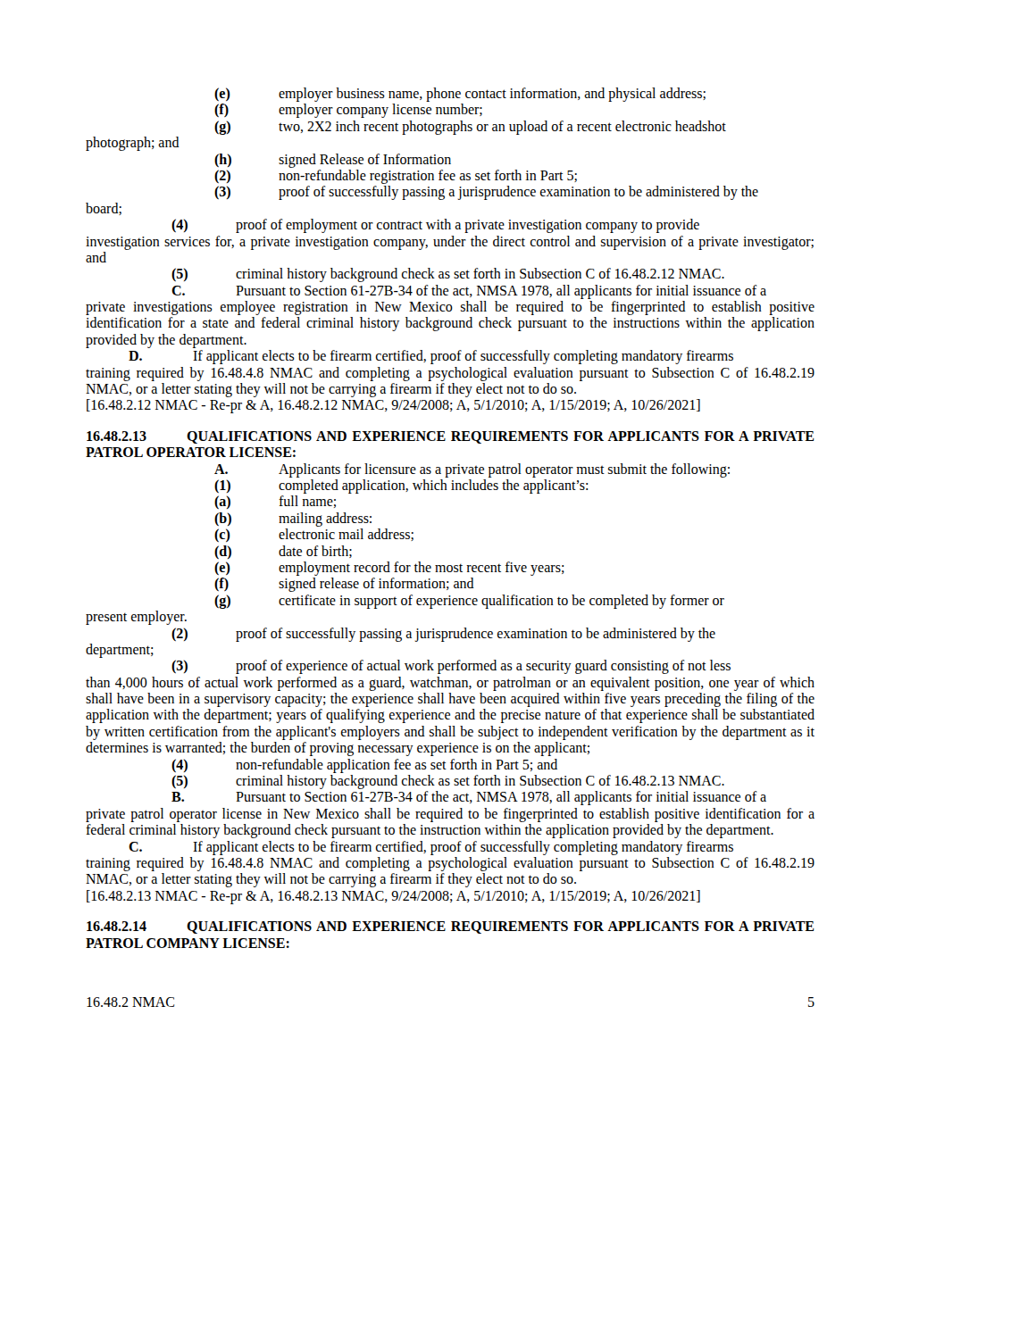| | (e) | employer business name, phone contact information, and physical address; |
| | (f) | employer company license number; |
| | (g) | two, 2X2 inch recent photographs or an upload of a recent electronic headshot |
photograph; and
| | (h) | signed Release of Information |
| | (2) | non-refundable registration fee as set forth in Part 5; |
| | (3) | proof of successfully passing a jurisprudence examination to be administered by the |
board;
| | (4) | proof of employment or contract with a private investigation company to provide |
investigation services for, a private investigation company, under the direct control and supervision of a private investigator; and
| | (5) | criminal history background check as set forth in Subsection C of 16.48.2.12 NMAC. |
| | C. | Pursuant to Section 61-27B-34 of the act, NMSA 1978, all applicants for initial issuance of a |
private investigations employee registration in New Mexico shall be required to be fingerprinted to establish positive identification for a state and federal criminal history background check pursuant to the instructions within the application provided by the department.
| | D. | If applicant elects to be firearm certified, proof of successfully completing mandatory firearms |
training required by 16.48.4.8 NMAC and completing a psychological evaluation pursuant to Subsection C of 16.48.2.19 NMAC, or a letter stating they will not be carrying a firearm if they elect not to do so.
[16.48.2.12 NMAC - Re-pr & A, 16.48.2.12 NMAC, 9/24/2008; A, 5/1/2010; A, 1/15/2019; A, 10/26/2021]
16.48.2.13 QUALIFICATIONS AND EXPERIENCE REQUIREMENTS FOR APPLICANTS FOR A PRIVATE PATROL OPERATOR LICENSE:
| | A. | Applicants for licensure as a private patrol operator must submit the following: |
| | (1) | completed application, which includes the applicant’s: |
| | (a) | full name; |
| | (b) | mailing address: |
| | (c) | electronic mail address; |
| | (d) | date of birth; |
| | (e) | employment record for the most recent five years; |
| | (f) | signed release of information; and |
| | (g) | certificate in support of experience qualification to be completed by former or |
present employer.
| | (2) | proof of successfully passing a jurisprudence examination to be administered by the |
department;
| | (3) | proof of experience of actual work performed as a security guard consisting of not less |
than 4,000 hours of actual work performed as a guard, watchman, or patrolman or an equivalent position, one year of which shall have been in a supervisory capacity; the experience shall have been acquired within five years preceding the filing of the application with the department; years of qualifying experience and the precise nature of that experience shall be substantiated by written certification from the applicant's employers and shall be subject to independent verification by the department as it determines is warranted; the burden of proving necessary experience is on the applicant;
| | (4) | non-refundable application fee as set forth in Part 5; and |
| | (5) | criminal history background check as set forth in Subsection C of 16.48.2.13 NMAC. |
| | B. | Pursuant to Section 61-27B-34 of the act, NMSA 1978, all applicants for initial issuance of a |
private patrol operator license in New Mexico shall be required to be fingerprinted to establish positive identification for a federal criminal history background check pursuant to the instruction within the application provided by the department.
| | C. | If applicant elects to be firearm certified, proof of successfully completing mandatory firearms |
training required by 16.48.4.8 NMAC and completing a psychological evaluation pursuant to Subsection C of 16.48.2.19 NMAC, or a letter stating they will not be carrying a firearm if they elect not to do so.
[16.48.2.13 NMAC - Re-pr & A, 16.48.2.13 NMAC, 9/24/2008; A, 5/1/2010; A, 1/15/2019; A, 10/26/2021]
16.48.2.14 QUALIFICATIONS AND EXPERIENCE REQUIREMENTS FOR APPLICANTS FOR A PRIVATE PATROL COMPANY LICENSE:
16.48.2 NMAC 5